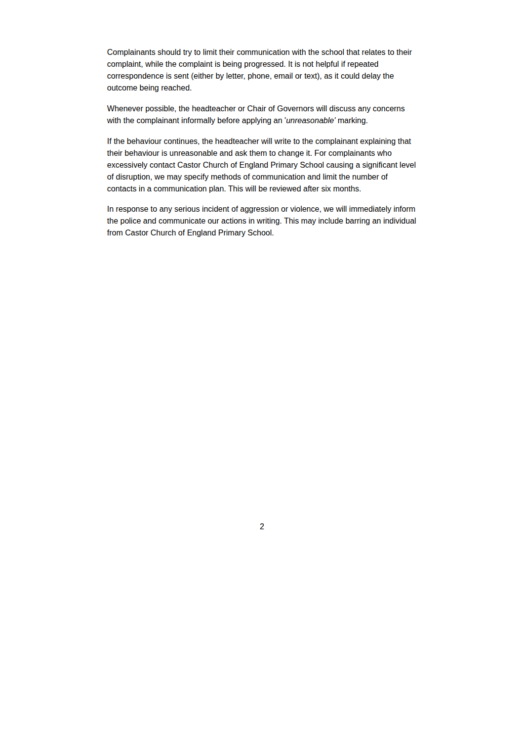Complainants should try to limit their communication with the school that relates to their complaint, while the complaint is being progressed. It is not helpful if repeated correspondence is sent (either by letter, phone, email or text), as it could delay the outcome being reached.
Whenever possible, the headteacher or Chair of Governors will discuss any concerns with the complainant informally before applying an 'unreasonable' marking.
If the behaviour continues, the headteacher will write to the complainant explaining that their behaviour is unreasonable and ask them to change it. For complainants who excessively contact Castor Church of England Primary School causing a significant level of disruption, we may specify methods of communication and limit the number of contacts in a communication plan. This will be reviewed after six months.
In response to any serious incident of aggression or violence, we will immediately inform the police and communicate our actions in writing. This may include barring an individual from Castor Church of England Primary School.
2